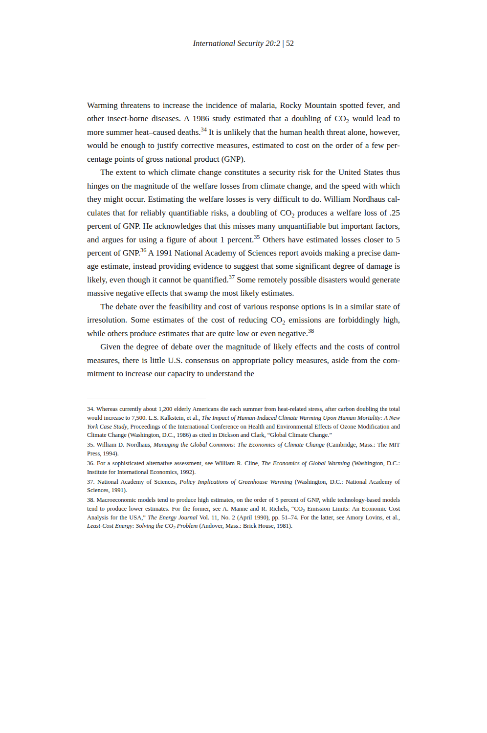International Security 20:2 | 52
Warming threatens to increase the incidence of malaria, Rocky Mountain spotted fever, and other insect-borne diseases. A 1986 study estimated that a doubling of CO2 would lead to more summer heat–caused deaths.34 It is unlikely that the human health threat alone, however, would be enough to justify corrective measures, estimated to cost on the order of a few percentage points of gross national product (GNP).
The extent to which climate change constitutes a security risk for the United States thus hinges on the magnitude of the welfare losses from climate change, and the speed with which they might occur. Estimating the welfare losses is very difficult to do. William Nordhaus calculates that for reliably quantifiable risks, a doubling of CO2 produces a welfare loss of .25 percent of GNP. He acknowledges that this misses many unquantifiable but important factors, and argues for using a figure of about 1 percent.35 Others have estimated losses closer to 5 percent of GNP.36 A 1991 National Academy of Sciences report avoids making a precise damage estimate, instead providing evidence to suggest that some significant degree of damage is likely, even though it cannot be quantified.37 Some remotely possible disasters would generate massive negative effects that swamp the most likely estimates.
The debate over the feasibility and cost of various response options is in a similar state of irresolution. Some estimates of the cost of reducing CO2 emissions are forbiddingly high, while others produce estimates that are quite low or even negative.38
Given the degree of debate over the magnitude of likely effects and the costs of control measures, there is little U.S. consensus on appropriate policy measures, aside from the commitment to increase our capacity to understand the
34. Whereas currently about 1,200 elderly Americans die each summer from heat-related stress, after carbon doubling the total would increase to 7,500. L.S. Kalkstein, et al., The Impact of Human-Induced Climate Warming Upon Human Mortality: A New York Case Study, Proceedings of the International Conference on Health and Environmental Effects of Ozone Modification and Climate Change (Washington, D.C., 1986) as cited in Dickson and Clark, “Global Climate Change.”
35. William D. Nordhaus, Managing the Global Commons: The Economics of Climate Change (Cambridge, Mass.: The MIT Press, 1994).
36. For a sophisticated alternative assessment, see William R. Cline, The Economics of Global Warming (Washington, D.C.: Institute for International Economics, 1992).
37. National Academy of Sciences, Policy Implications of Greenhouse Warming (Washington, D.C.: National Academy of Sciences, 1991).
38. Macroeconomic models tend to produce high estimates, on the order of 5 percent of GNP, while technology-based models tend to produce lower estimates. For the former, see A. Manne and R. Richels, “CO2 Emission Limits: An Economic Cost Analysis for the USA,” The Energy Journal Vol. 11, No. 2 (April 1990), pp. 51–74. For the latter, see Amory Lovins, et al., Least-Cost Energy: Solving the CO2 Problem (Andover, Mass.: Brick House, 1981).